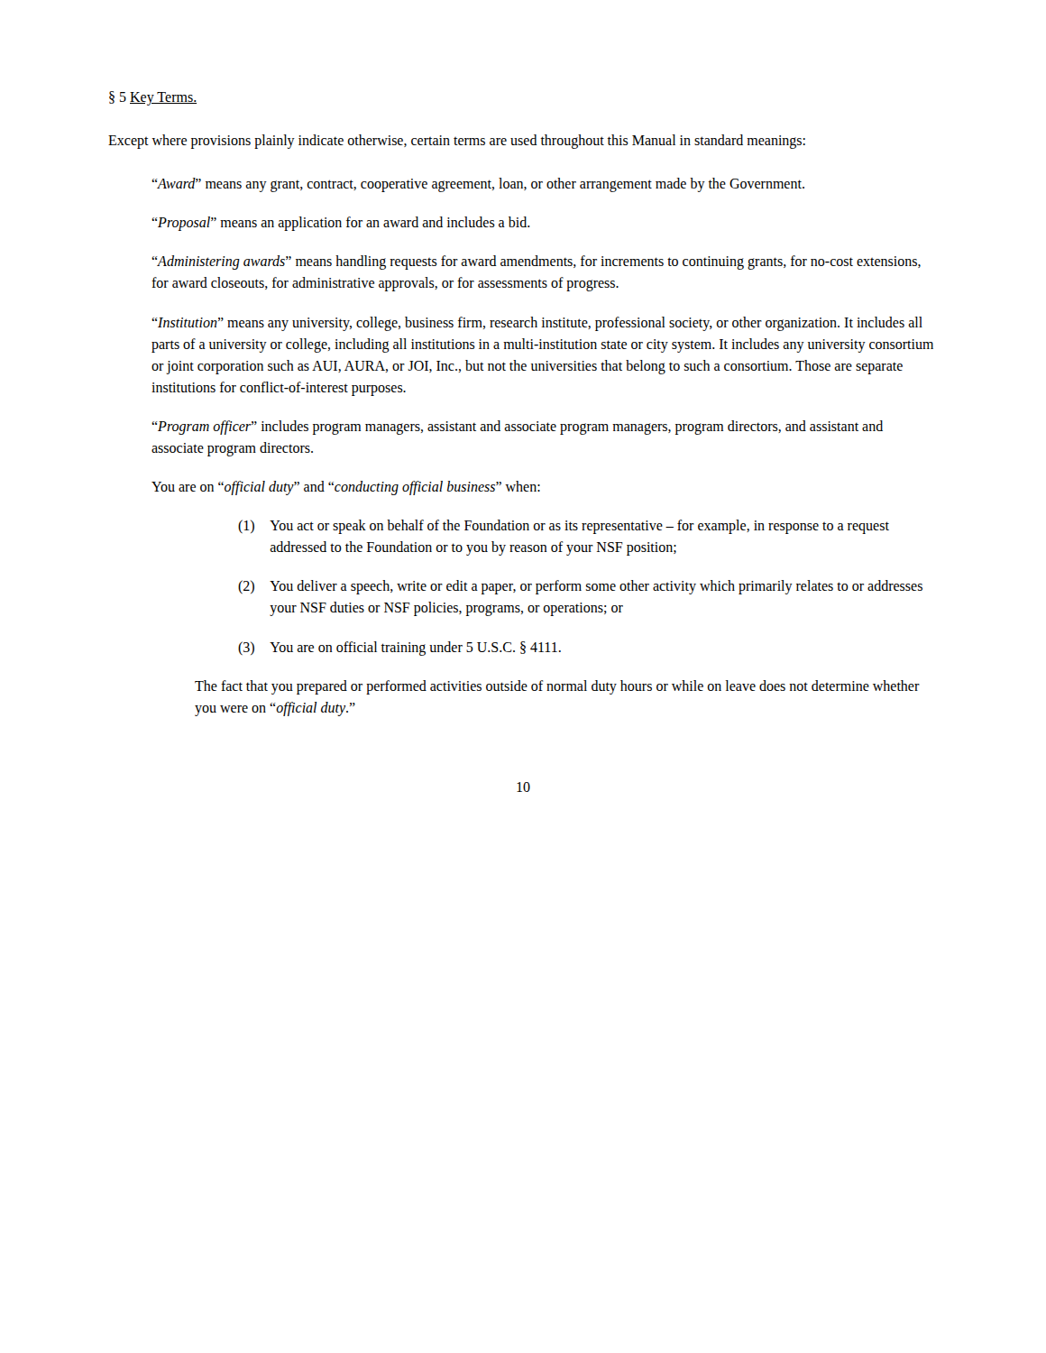§ 5 Key Terms.
Except where provisions plainly indicate otherwise, certain terms are used throughout this Manual in standard meanings:
“Award” means any grant, contract, cooperative agreement, loan, or other arrangement made by the Government.
“Proposal” means an application for an award and includes a bid.
“Administering awards” means handling requests for award amendments, for increments to continuing grants, for no-cost extensions, for award closeouts, for administrative approvals, or for assessments of progress.
“Institution” means any university, college, business firm, research institute, professional society, or other organization. It includes all parts of a university or college, including all institutions in a multi-institution state or city system. It includes any university consortium or joint corporation such as AUI, AURA, or JOI, Inc., but not the universities that belong to such a consortium. Those are separate institutions for conflict-of-interest purposes.
“Program officer” includes program managers, assistant and associate program managers, program directors, and assistant and associate program directors.
You are on “official duty” and “conducting official business” when:
You act or speak on behalf of the Foundation or as its representative – for example, in response to a request addressed to the Foundation or to you by reason of your NSF position;
You deliver a speech, write or edit a paper, or perform some other activity which primarily relates to or addresses your NSF duties or NSF policies, programs, or operations; or
You are on official training under 5 U.S.C. § 4111.
The fact that you prepared or performed activities outside of normal duty hours or while on leave does not determine whether you were on “official duty.”
10